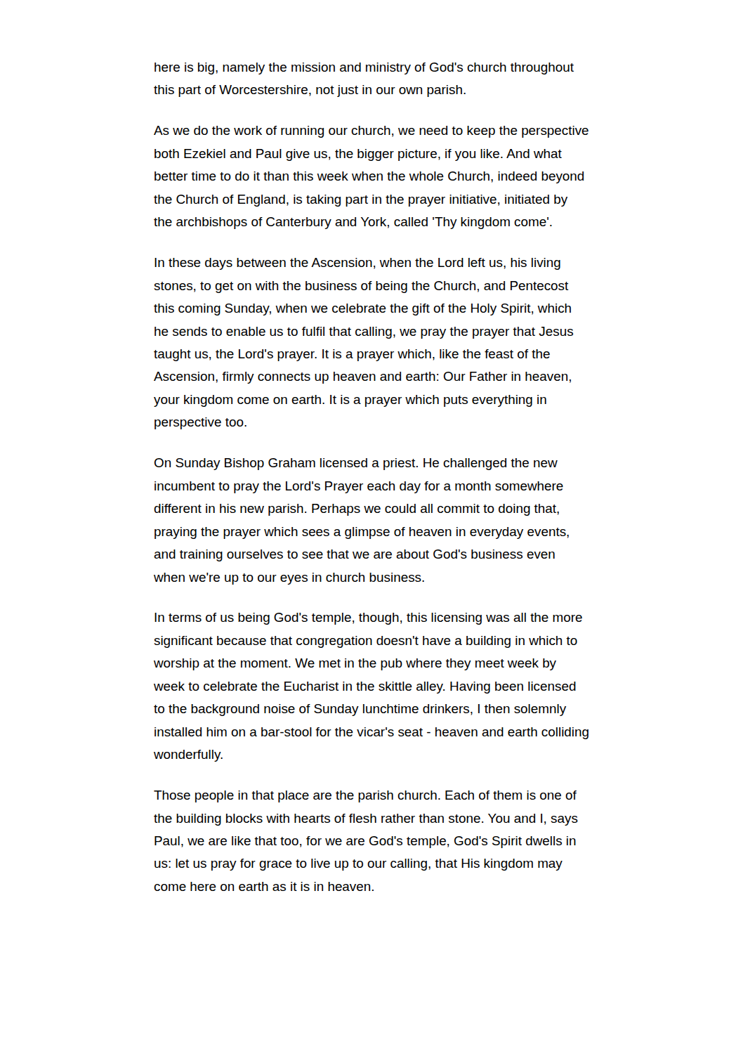here is big, namely the mission and ministry of God's church throughout this part of Worcestershire, not just in our own parish.
As we do the work of running our church, we need to keep the perspective both Ezekiel and Paul give us, the bigger picture, if you like. And what better time to do it than this week when the whole Church, indeed beyond the Church of England, is taking part in the prayer initiative, initiated by the archbishops of Canterbury and York, called 'Thy kingdom come'.
In these days between the Ascension, when the Lord left us, his living stones, to get on with the business of being the Church, and Pentecost this coming Sunday, when we celebrate the gift of the Holy Spirit, which he sends to enable us to fulfil that calling, we pray the prayer that Jesus taught us, the Lord's prayer. It is a prayer which, like the feast of the Ascension, firmly connects up heaven and earth: Our Father in heaven, your kingdom come on earth. It is a prayer which puts everything in perspective too.
On Sunday Bishop Graham licensed a priest. He challenged the new incumbent to pray the Lord's Prayer each day for a month somewhere different in his new parish. Perhaps we could all commit to doing that, praying the prayer which sees a glimpse of heaven in everyday events, and training ourselves to see that we are about God's business even when we're up to our eyes in church business.
In terms of us being God's temple, though, this licensing was all the more significant because that congregation doesn't have a building in which to worship at the moment. We met in the pub where they meet week by week to celebrate the Eucharist in the skittle alley. Having been licensed to the background noise of Sunday lunchtime drinkers, I then solemnly installed him on a bar-stool for the vicar's seat - heaven and earth colliding wonderfully.
Those people in that place are the parish church. Each of them is one of the building blocks with hearts of flesh rather than stone. You and I, says Paul, we are like that too, for we are God's temple, God's Spirit dwells in us: let us pray for grace to live up to our calling, that His kingdom may come here on earth as it is in heaven.